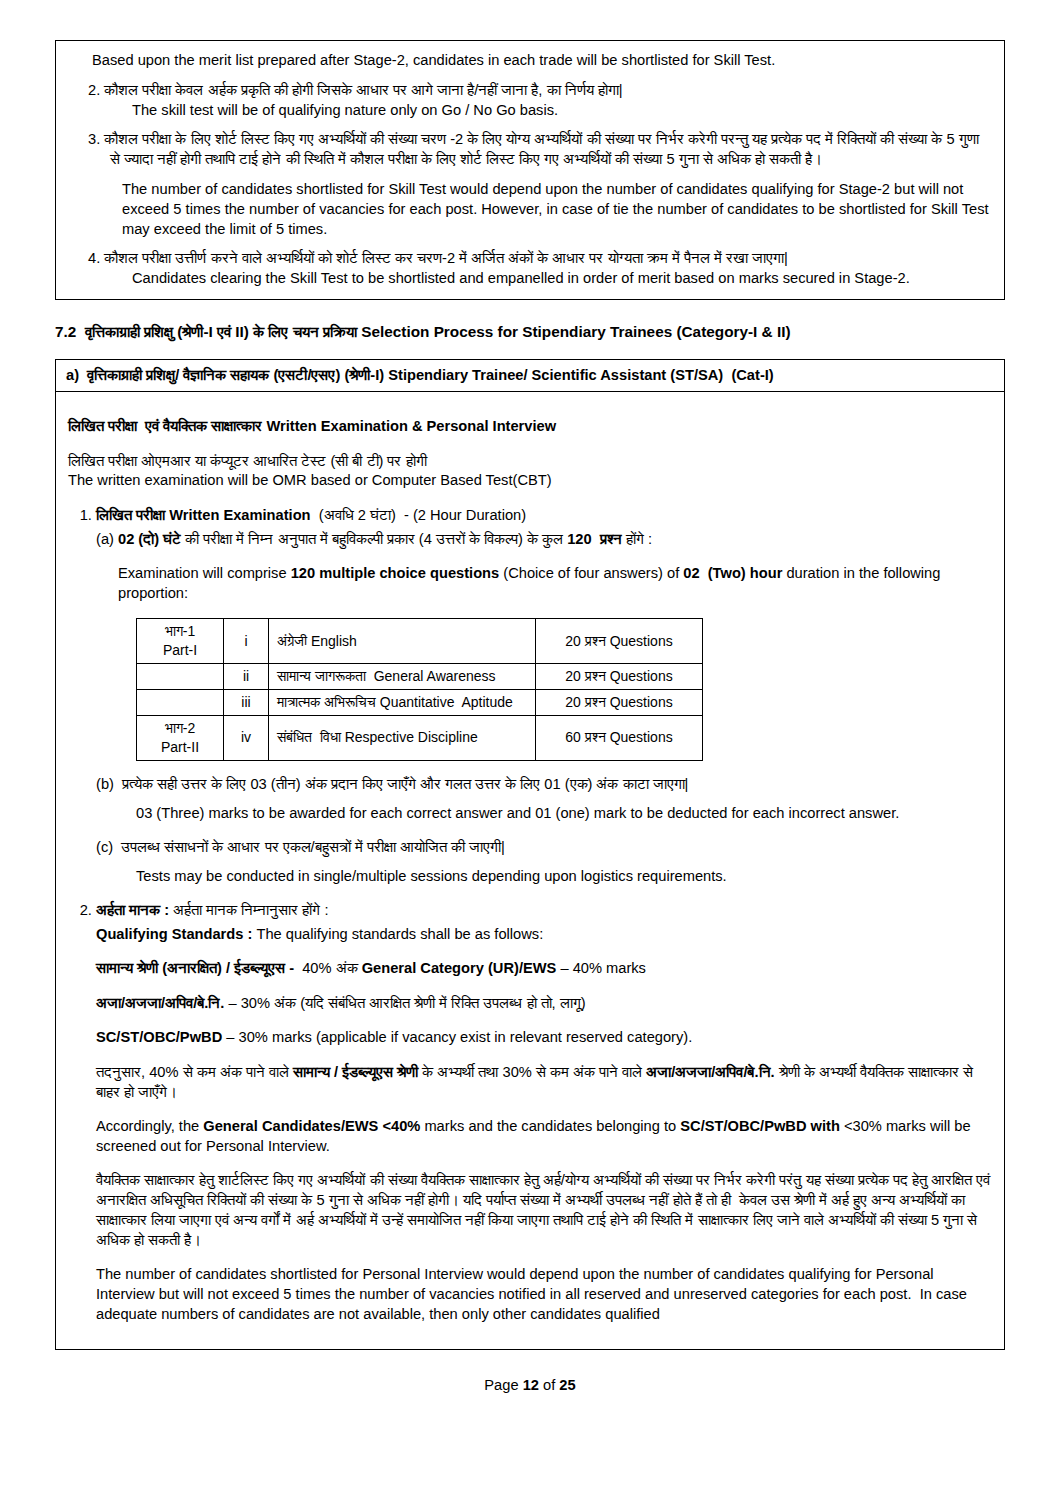Based upon the merit list prepared after Stage-2, candidates in each trade will be shortlisted for Skill Test.
2. कौशल परीक्षा केवल अर्हक प्रकृति की होगी जिसके आधार पर आगे जाना है/नहीं जाना है, का निर्णय होगा|
The skill test will be of qualifying nature only on Go / No Go basis.
3. कौशल परीक्षा के लिए शोर्ट लिस्ट किए गए अभ्यर्थियों की संख्या चरण -2 के लिए योग्य अभ्यर्थियों की संख्या पर निर्भर करेगी परन्तु यह प्रत्येक पद में रिक्तियों की संख्या के 5 गुणा से ज्यादा नहीं होगी तथापि टाई होने की स्थिति में कौशल परीक्षा के लिए शोर्ट लिस्ट किए गए अभ्यर्थियों की संख्या 5 गुना से अधिक हो सकती है।
The number of candidates shortlisted for Skill Test would depend upon the number of candidates qualifying for Stage-2 but will not exceed 5 times the number of vacancies for each post. However, in case of tie the number of candidates to be shortlisted for Skill Test may exceed the limit of 5 times.
4. कौशल परीक्षा उत्तीर्ण करने वाले अभ्यर्थियों को शोर्ट लिस्ट कर चरण-2 में अर्जित अंकों के आधार पर योग्यता क्रम में पैनल में रखा जाएगा|
Candidates clearing the Skill Test to be shortlisted and empanelled in order of merit based on marks secured in Stage-2.
7.2 वृत्तिकाग्राही प्रशिक्षु (श्रेणी-I एवं II) के लिए चयन प्रक्रिया Selection Process for Stipendiary Trainees (Category-I & II)
a) वृत्तिकाग्राही प्रशिक्षु/ वैज्ञानिक सहायक (एसटी/एसए) (श्रेणी-I) Stipendiary Trainee/ Scientific Assistant (ST/SA) (Cat-I)
लिखित परीक्षा एवं वैयक्तिक साक्षात्कार Written Examination & Personal Interview
लिखित परीक्षा ओएमआर या कंप्यूटर आधारित टेस्ट (सी बी टी) पर होगी
The written examination will be OMR based or Computer Based Test(CBT)
लिखित परीक्षा Written Examination (अवधि 2 घंटा) - (2 Hour Duration)
(a) 02 (दो) घंटे की परीक्षा में निम्न अनुपात में बहुविकल्पी प्रकार (4 उत्तरों के विकल्प) के कुल 120 प्रश्न होंगे :
Examination will comprise 120 multiple choice questions (Choice of four answers) of 02 (Two) hour duration in the following proportion:
| भाग-1 Part-I | i | अंग्रेजी English | 20 प्रश्न Questions |
| | ii | सामान्य जागरूकता General Awareness | 20 प्रश्न Questions |
| | iii | मात्रात्मक अभिरूचिच Quantitative Aptitude | 20 प्रश्न Questions |
| भाग-2 Part-II | iv | संबंधित विधा Respective Discipline | 60 प्रश्न Questions |
(b) प्रत्येक सही उत्तर के लिए 03 (तीन) अंक प्रदान किए जाएँगे और गलत उत्तर के लिए 01 (एक) अंक काटा जाएगा|
03 (Three) marks to be awarded for each correct answer and 01 (one) mark to be deducted for each incorrect answer.
(c) उपलब्ध संसाधनों के आधार पर एकल/बहुसत्रों में परीक्षा आयोजित की जाएगी|
Tests may be conducted in single/multiple sessions depending upon logistics requirements.
अर्हता मानक : अर्हता मानक निम्नानुसार होंगे :
Qualifying Standards : The qualifying standards shall be as follows:
सामान्य श्रेणी (अनारक्षित) / ईडब्ल्यूएस - 40% अंक General Category (UR)/EWS – 40% marks
अजा/अजजा/अपिव/बे.नि. – 30% अंक (यदि संबंधित आरक्षित श्रेणी में रिक्ति उपलब्ध हो तो, लागू)
SC/ST/OBC/PwBD – 30% marks (applicable if vacancy exist in relevant reserved category).
तदनुसार, 40% से कम अंक पाने वाले सामान्य / ईडब्ल्यूएस श्रेणी के अभ्यर्थी तथा 30% से कम अंक पाने वाले अजा/अजजा/अपिव/बे.नि. श्रेणी के अभ्यर्थी वैयक्तिक साक्षात्कार से बाहर हो जाएँगे।
Accordingly, the General Candidates/EWS <40% marks and the candidates belonging to SC/ST/OBC/PwBD with <30% marks will be screened out for Personal Interview.
वैयक्तिक साक्षात्कार हेतु शार्टलिस्ट किए गए अभ्यर्थियों की संख्या वैयक्तिक साक्षात्कार हेतु अर्ह/योग्य अभ्यर्थियों की संख्या पर निर्भर करेगी परंतु यह संख्या प्रत्येक पद हेतु आरक्षित एवं अनारक्षित अधिसूचित रिक्तियों की संख्या के 5 गुना से अधिक नहीं होगी। यदि पर्याप्त संख्या में अभ्यर्थी उपलब्ध नहीं होते हैं तो ही केवल उस श्रेणी में अर्ह हुए अन्य अभ्यर्थियों का साक्षात्कार लिया जाएगा एवं अन्य वर्गों में अर्ह अभ्यर्थियों में उन्हें समायोजित नहीं किया जाएगा तथापि टाई होने की स्थिति में साक्षात्कार लिए जाने वाले अभ्यर्थियों की संख्या 5 गुना से अधिक हो सकती है।
The number of candidates shortlisted for Personal Interview would depend upon the number of candidates qualifying for Personal Interview but will not exceed 5 times the number of vacancies notified in all reserved and unreserved categories for each post. In case adequate numbers of candidates are not available, then only other candidates qualified
Page 12 of 25